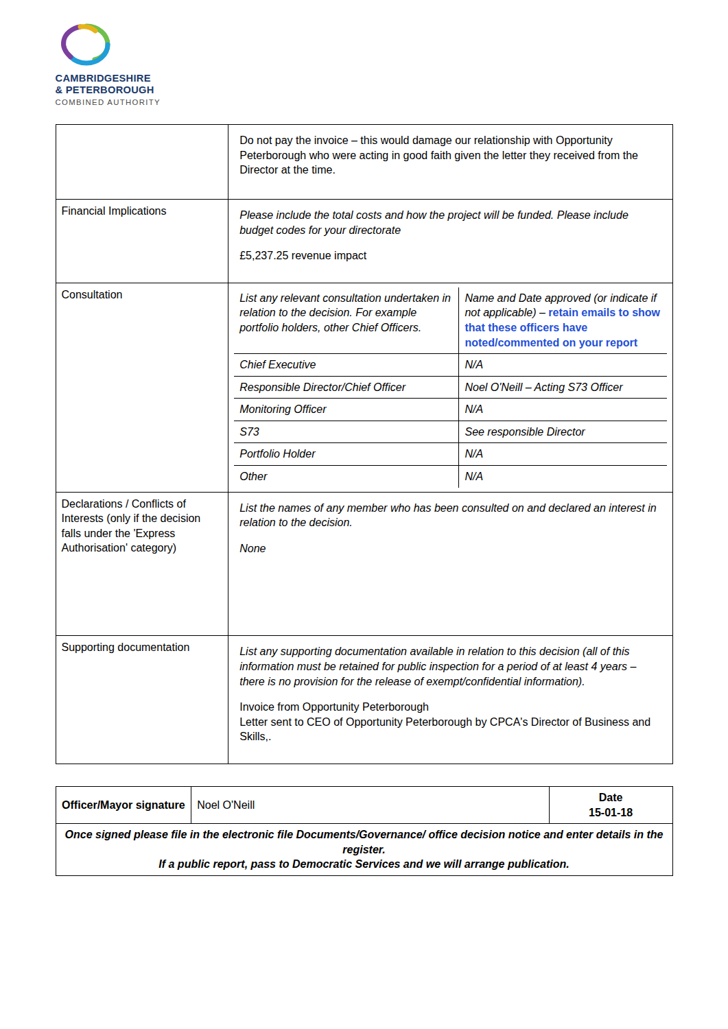CAMBRIDGESHIRE
& PETERBOROUGH
COMBINED AUTHORITY
| | Do not pay the invoice – this would damage our relationship with Opportunity Peterborough who were acting in good faith given the letter they received from the Director at the time. |
| Financial Implications | Please include the total costs and how the project will be funded. Please include budget codes for your directorate £5,237.25 revenue impact |
| Consultation | / List any relevant consultation undertaken in relation to the decision. For example portfolio holders, other Chief Officers. / Name and Date approved (or indicate if not applicable) – retain emails to show that these officers have noted/commented on your report / / Chief Executive / N/A / / Responsible Director/Chief Officer / Noel O'Neill – Acting S73 Officer / / Monitoring Officer / N/A / / S73 / See responsible Director / / Portfolio Holder / N/A / / Other / N/A / |
| Declarations / Conflicts of Interests (only if the decision falls under the 'Express Authorisation' category) | List the names of any member who has been consulted on and declared an interest in relation to the decision. None |
| Supporting documentation | List any supporting documentation available in relation to this decision (all of this information must be retained for public inspection for a period of at least 4 years – there is no provision for the release of exempt/confidential information). Invoice from Opportunity Peterborough Letter sent to CEO of Opportunity Peterborough by CPCA's Director of Business and Skills,. |
| Officer/Mayor signature | Noel O'Neill | Date 15-01-18 |
| Once signed please file in the electronic file Documents/Governance/ office decision notice and enter details in the register. If a public report, pass to Democratic Services and we will arrange publication. |